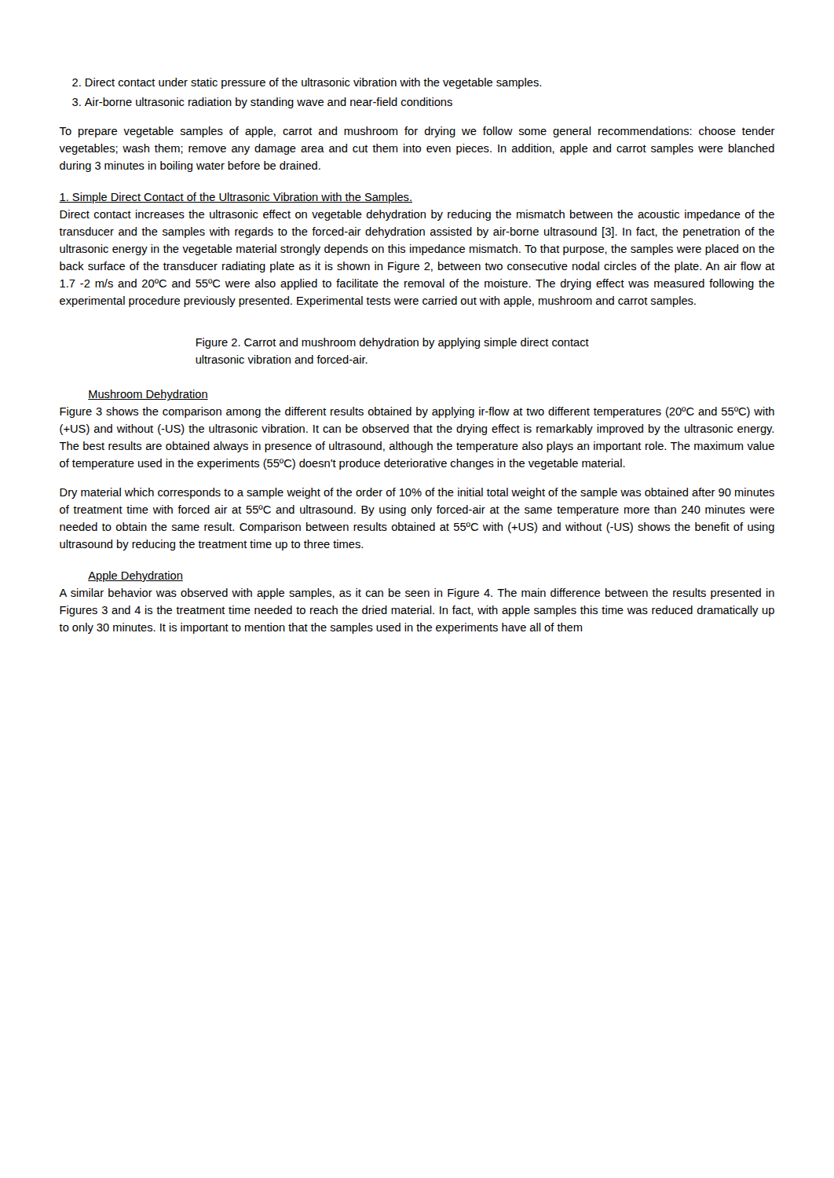Direct contact under static pressure of the ultrasonic vibration with the vegetable samples.
Air-borne ultrasonic radiation by standing wave and near-field conditions
To prepare vegetable samples of apple, carrot and mushroom for drying we follow some general recommendations: choose tender vegetables; wash them; remove any damage area and cut them into even pieces. In addition, apple and carrot samples were blanched during 3 minutes in boiling water before be drained.
1. Simple Direct Contact of the Ultrasonic Vibration with the Samples.
Direct contact increases the ultrasonic effect on vegetable dehydration by reducing the mismatch between the acoustic impedance of the transducer and the samples with regards to the forced-air dehydration assisted by air-borne ultrasound [3]. In fact, the penetration of the ultrasonic energy in the vegetable material strongly depends on this impedance mismatch. To that purpose, the samples were placed on the back surface of the transducer radiating plate as it is shown in Figure 2, between two consecutive nodal circles of the plate. An air flow at 1.7 -2 m/s and 20ºC and 55ºC were also applied to facilitate the removal of the moisture. The drying effect was measured following the experimental procedure previously presented. Experimental tests were carried out with apple, mushroom and carrot samples.
Figure 2. Carrot and mushroom dehydration by applying simple direct contact ultrasonic vibration and forced-air.
Mushroom Dehydration
Figure 3 shows the comparison among the different results obtained by applying ir-flow at two different temperatures (20ºC and 55ºC) with (+US) and without (-US) the ultrasonic vibration. It can be observed that the drying effect is remarkably improved by the ultrasonic energy. The best results are obtained always in presence of ultrasound, although the temperature also plays an important role. The maximum value of temperature used in the experiments (55ºC) doesn't produce deteriorative changes in the vegetable material.
Dry material which corresponds to a sample weight of the order of 10% of the initial total weight of the sample was obtained after 90 minutes of treatment time with forced air at 55ºC and ultrasound. By using only forced-air at the same temperature more than 240 minutes were needed to obtain the same result. Comparison between results obtained at 55ºC with (+US) and without (-US) shows the benefit of using ultrasound by reducing the treatment time up to three times.
Apple Dehydration
A similar behavior was observed with apple samples, as it can be seen in Figure 4. The main difference between the results presented in Figures 3 and 4 is the treatment time needed to reach the dried material. In fact, with apple samples this time was reduced dramatically up to only 30 minutes. It is important to mention that the samples used in the experiments have all of them